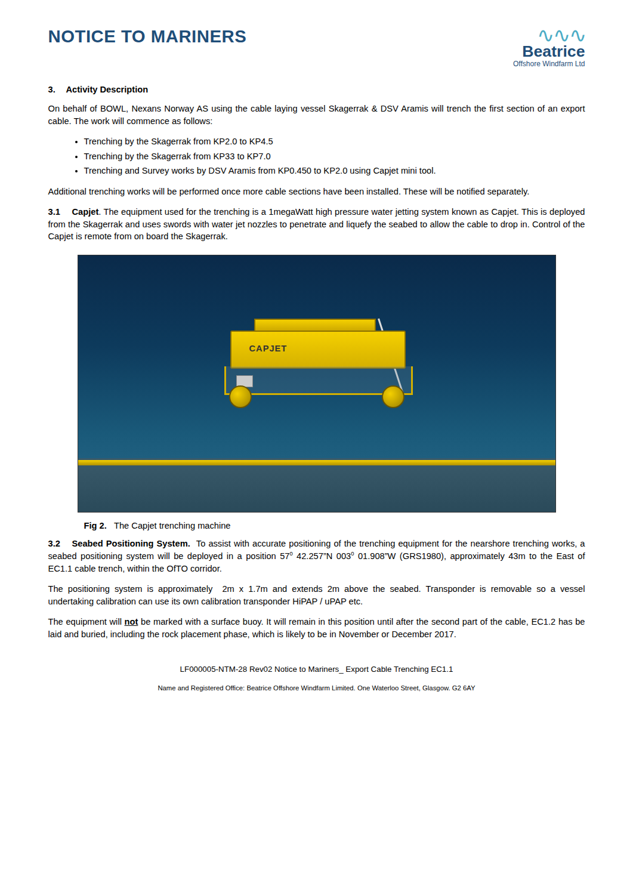NOTICE TO MARINERS
∿∿∿ Beatrice Offshore Windfarm Ltd
3. Activity Description
On behalf of BOWL, Nexans Norway AS using the cable laying vessel Skagerrak & DSV Aramis will trench the first section of an export cable. The work will commence as follows:
Trenching by the Skagerrak from KP2.0 to KP4.5
Trenching by the Skagerrak from KP33 to KP7.0
Trenching and Survey works by DSV Aramis from KP0.450 to KP2.0 using Capjet mini tool.
Additional trenching works will be performed once more cable sections have been installed. These will be notified separately.
3.1 Capjet. The equipment used for the trenching is a 1megaWatt high pressure water jetting system known as Capjet. This is deployed from the Skagerrak and uses swords with water jet nozzles to penetrate and liquefy the seabed to allow the cable to drop in. Control of the Capjet is remote from on board the Skagerrak.
CAPJET
Fig 2. The Capjet trenching machine
3.2 Seabed Positioning System. To assist with accurate positioning of the trenching equipment for the nearshore trenching works, a seabed positioning system will be deployed in a position 570 42.257”N 0030 01.908”W (GRS1980), approximately 43m to the East of EC1.1 cable trench, within the OfTO corridor.
The positioning system is approximately 2m x 1.7m and extends 2m above the seabed. Transponder is removable so a vessel undertaking calibration can use its own calibration transponder HiPAP / uPAP etc.
The equipment will not be marked with a surface buoy. It will remain in this position until after the second part of the cable, EC1.2 has be laid and buried, including the rock placement phase, which is likely to be in November or December 2017.
LF000005-NTM-28 Rev02 Notice to Mariners_ Export Cable Trenching EC1.1
Name and Registered Office: Beatrice Offshore Windfarm Limited. One Waterloo Street, Glasgow. G2 6AY